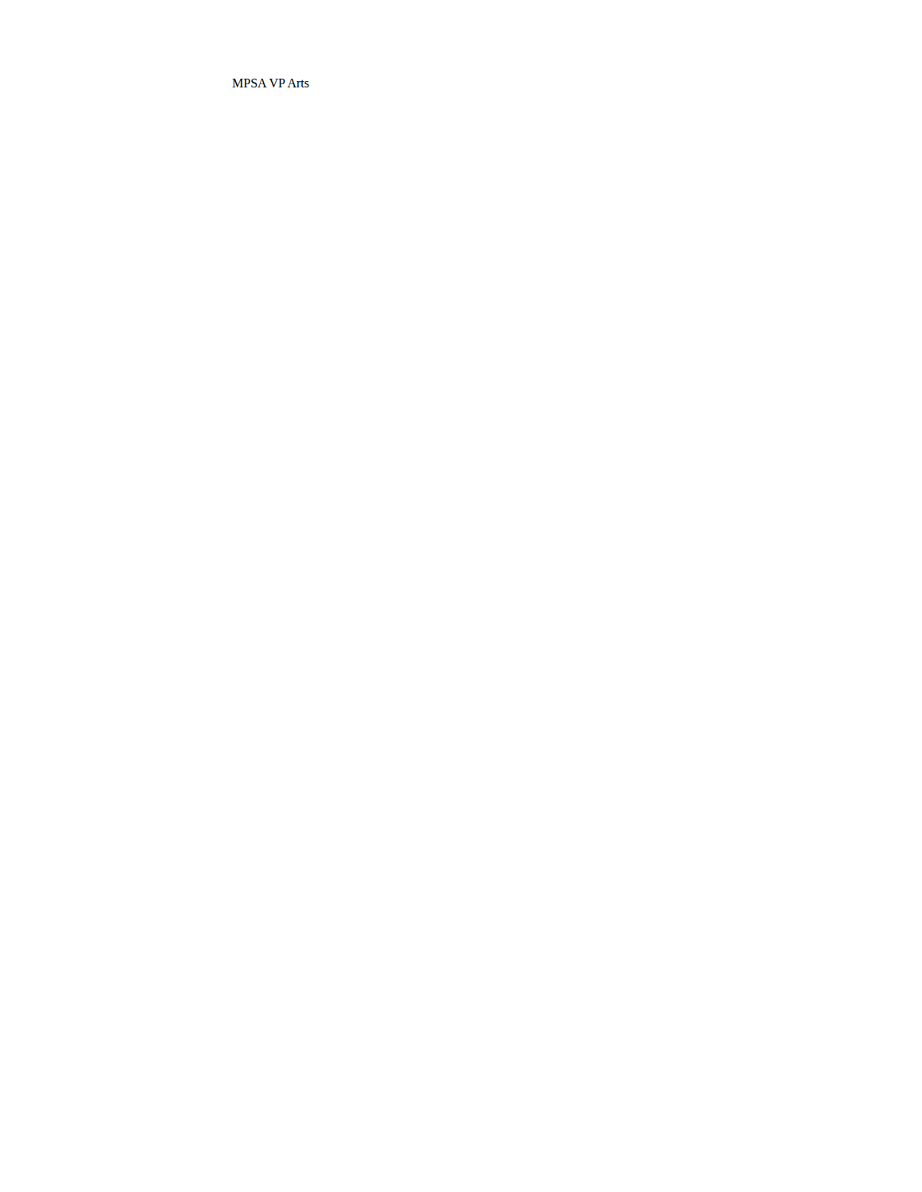MPSA VP Arts